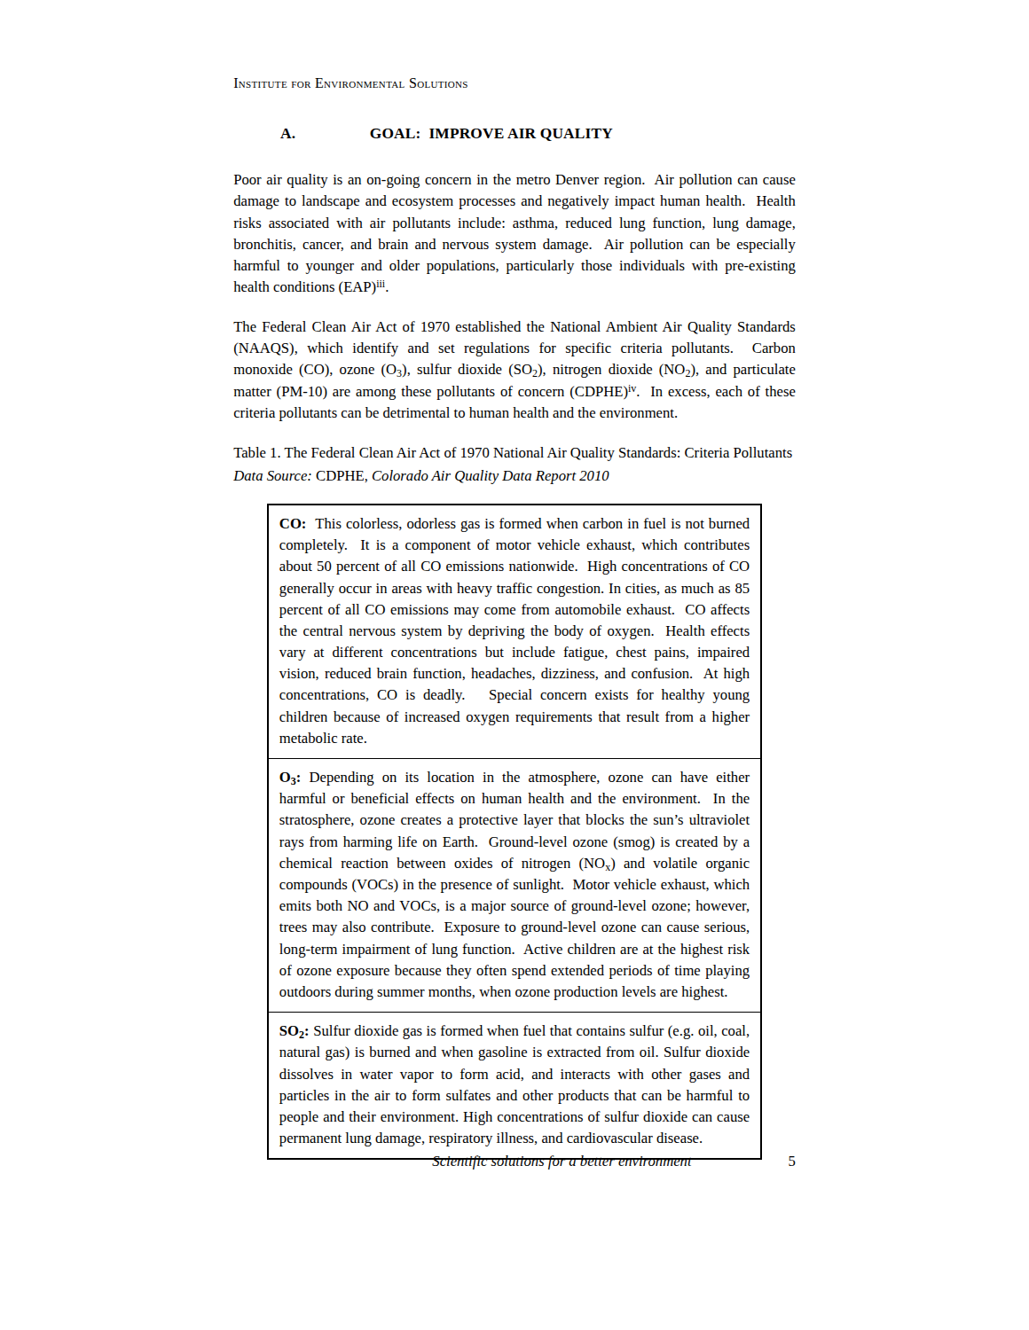Institute for Environmental Solutions
A. GOAL: IMPROVE AIR QUALITY
Poor air quality is an on-going concern in the metro Denver region. Air pollution can cause damage to landscape and ecosystem processes and negatively impact human health. Health risks associated with air pollutants include: asthma, reduced lung function, lung damage, bronchitis, cancer, and brain and nervous system damage. Air pollution can be especially harmful to younger and older populations, particularly those individuals with pre-existing health conditions (EAP)iii.
The Federal Clean Air Act of 1970 established the National Ambient Air Quality Standards (NAAQS), which identify and set regulations for specific criteria pollutants. Carbon monoxide (CO), ozone (O3), sulfur dioxide (SO2), nitrogen dioxide (NO2), and particulate matter (PM-10) are among these pollutants of concern (CDPHE)iv. In excess, each of these criteria pollutants can be detrimental to human health and the environment.
Table 1. The Federal Clean Air Act of 1970 National Air Quality Standards: Criteria Pollutants
Data Source: CDPHE, Colorado Air Quality Data Report 2010
| CO: This colorless, odorless gas is formed when carbon in fuel is not burned completely. It is a component of motor vehicle exhaust, which contributes about 50 percent of all CO emissions nationwide. High concentrations of CO generally occur in areas with heavy traffic congestion. In cities, as much as 85 percent of all CO emissions may come from automobile exhaust. CO affects the central nervous system by depriving the body of oxygen. Health effects vary at different concentrations but include fatigue, chest pains, impaired vision, reduced brain function, headaches, dizziness, and confusion. At high concentrations, CO is deadly. Special concern exists for healthy young children because of increased oxygen requirements that result from a higher metabolic rate. |
| O 3 : Depending on its location in the atmosphere, ozone can have either harmful or beneficial effects on human health and the environment. In the stratosphere, ozone creates a protective layer that blocks the sun’s ultraviolet rays from harming life on Earth. Ground-level ozone (smog) is created by a chemical reaction between oxides of nitrogen (NO x ) and volatile organic compounds (VOCs) in the presence of sunlight. Motor vehicle exhaust, which emits both NO and VOCs, is a major source of ground-level ozone; however, trees may also contribute. Exposure to ground-level ozone can cause serious, long-term impairment of lung function. Active children are at the highest risk of ozone exposure because they often spend extended periods of time playing outdoors during summer months, when ozone production levels are highest. |
| SO 2 : Sulfur dioxide gas is formed when fuel that contains sulfur (e.g. oil, coal, natural gas) is burned and when gasoline is extracted from oil. Sulfur dioxide dissolves in water vapor to form acid, and interacts with other gases and particles in the air to form sulfates and other products that can be harmful to people and their environment. High concentrations of sulfur dioxide can cause permanent lung damage, respiratory illness, and cardiovascular disease. |
Scientific solutions for a better environment
5